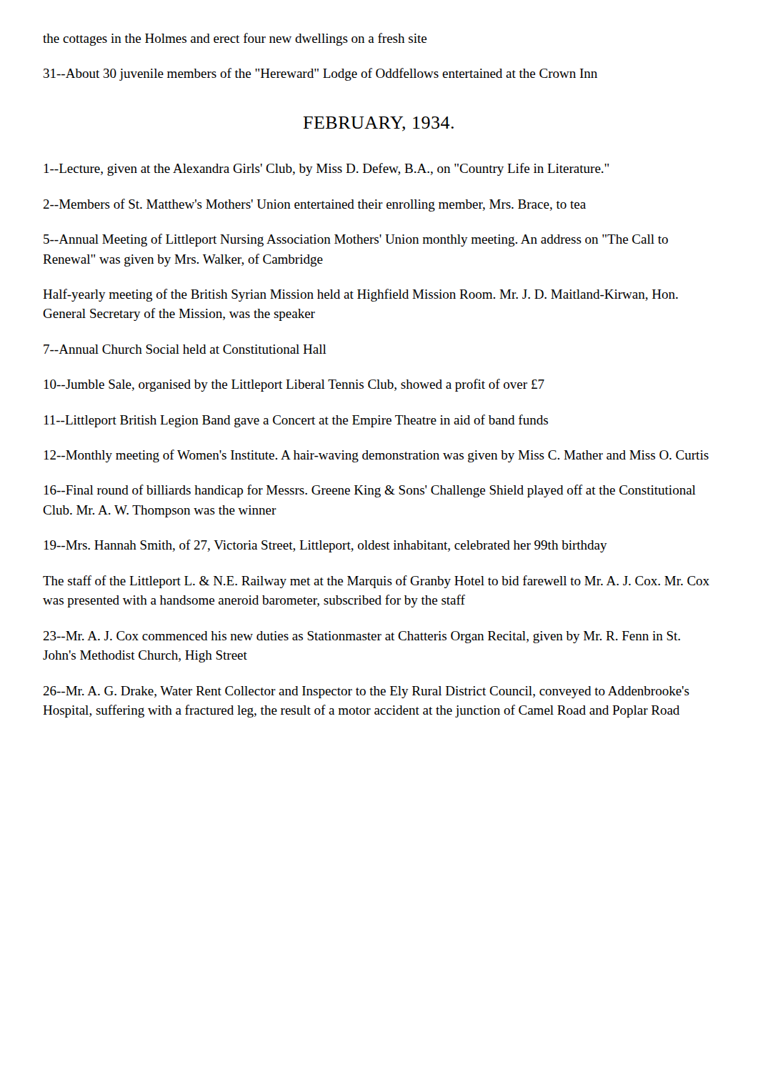the cottages in the Holmes and erect four new dwellings on a fresh site
31--About 30 juvenile members of the "Hereward" Lodge of Oddfellows entertained at the Crown Inn
FEBRUARY, 1934.
1--Lecture, given at the Alexandra Girls' Club, by Miss D. Defew, B.A., on "Country Life in Literature."
2--Members of St. Matthew's Mothers' Union entertained their enrolling member, Mrs. Brace, to tea
5--Annual Meeting of Littleport Nursing Association Mothers' Union monthly meeting. An address on "The Call to Renewal" was given by Mrs. Walker, of Cambridge
Half-yearly meeting of the British Syrian Mission held at Highfield Mission Room. Mr. J. D. Maitland-Kirwan, Hon. General Secretary of the Mission, was the speaker
7--Annual Church Social held at Constitutional Hall
10--Jumble Sale, organised by the Littleport Liberal Tennis Club, showed a profit of over £7
11--Littleport British Legion Band gave a Concert at the Empire Theatre in aid of band funds
12--Monthly meeting of Women's Institute. A hair-waving demonstration was given by Miss C. Mather and Miss O. Curtis
16--Final round of billiards handicap for Messrs. Greene King & Sons' Challenge Shield played off at the Constitutional Club. Mr. A. W. Thompson was the winner
19--Mrs. Hannah Smith, of 27, Victoria Street, Littleport, oldest inhabitant, celebrated her 99th birthday
The staff of the Littleport L. & N.E. Railway met at the Marquis of Granby Hotel to bid farewell to Mr. A. J. Cox. Mr. Cox was presented with a handsome aneroid barometer, subscribed for by the staff
23--Mr. A. J. Cox commenced his new duties as Stationmaster at Chatteris Organ Recital, given by Mr. R. Fenn in St. John's Methodist Church, High Street
26--Mr. A. G. Drake, Water Rent Collector and Inspector to the Ely Rural District Council, conveyed to Addenbrooke's Hospital, suffering with a fractured leg, the result of a motor accident at the junction of Camel Road and Poplar Road